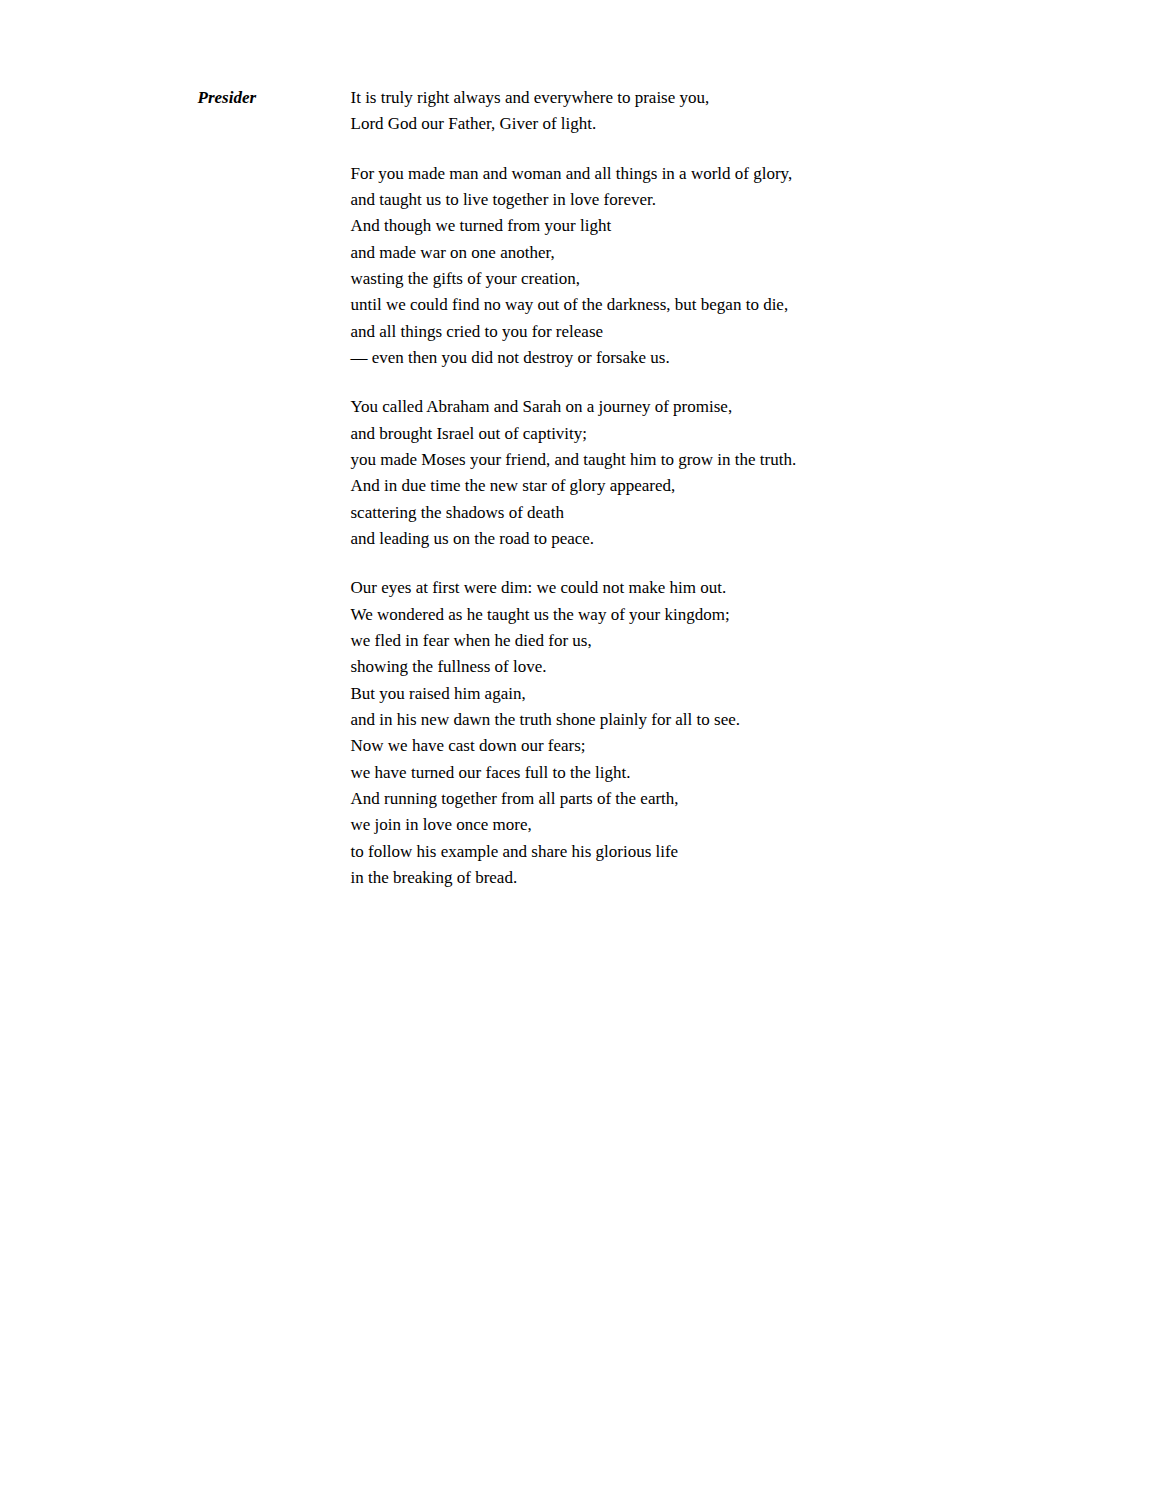Presider
It is truly right always and everywhere to praise you,
Lord God our Father, Giver of light.
For you made man and woman and all things in a world of glory,
and taught us to live together in love forever.
And though we turned from your light
and made war on one another,
wasting the gifts of your creation,
until we could find no way out of the darkness, but began to die,
and all things cried to you for release
— even then you did not destroy or forsake us.
You called Abraham and Sarah on a journey of promise,
and brought Israel out of captivity;
you made Moses your friend, and taught him to grow in the truth.
And in due time the new star of glory appeared,
scattering the shadows of death
and leading us on the road to peace.
Our eyes at first were dim: we could not make him out.
We wondered as he taught us the way of your kingdom;
we fled in fear when he died for us,
showing the fullness of love.
But you raised him again,
and in his new dawn the truth shone plainly for all to see.
Now we have cast down our fears;
we have turned our faces full to the light.
And running together from all parts of the earth,
we join in love once more,
to follow his example and share his glorious life
in the breaking of bread.